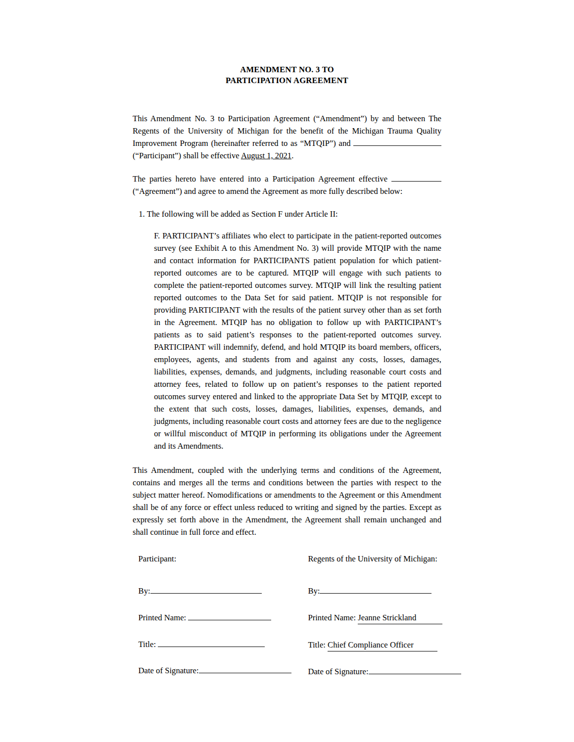AMENDMENT NO. 3 TO PARTICIPATION AGREEMENT
This Amendment No. 3 to Participation Agreement (“Amendment”) by and between The Regents of the University of Michigan for the benefit of the Michigan Trauma Quality Improvement Program (hereinafter referred to as “MTQIP”) and (“Participant”) shall be effective August 1, 2021.
The parties hereto have entered into a Participation Agreement effective (“Agreement”) and agree to amend the Agreement as more fully described below:
The following will be added as Section F under Article II:
F. PARTICIPANT’s affiliates who elect to participate in the patient-reported outcomes survey (see Exhibit A to this Amendment No. 3) will provide MTQIP with the name and contact information for PARTICIPANTS patient population for which patient-reported outcomes are to be captured. MTQIP will engage with such patients to complete the patient-reported outcomes survey. MTQIP will link the resulting patient reported outcomes to the Data Set for said patient. MTQIP is not responsible for providing PARTICIPANT with the results of the patient survey other than as set forth in the Agreement. MTQIP has no obligation to follow up with PARTICIPANT’s patients as to said patient’s responses to the patient-reported outcomes survey. PARTICIPANT will indemnify, defend, and hold MTQIP its board members, officers, employees, agents, and students from and against any costs, losses, damages, liabilities, expenses, demands, and judgments, including reasonable court costs and attorney fees, related to follow up on patient’s responses to the patient reported outcomes survey entered and linked to the appropriate Data Set by MTQIP, except to the extent that such costs, losses, damages, liabilities, expenses, demands, and judgments, including reasonable court costs and attorney fees are due to the negligence or willful misconduct of MTQIP in performing its obligations under the Agreement and its Amendments.
This Amendment, coupled with the underlying terms and conditions of the Agreement, contains and merges all the terms and conditions between the parties with respect to the subject matter hereof. Nomodifications or amendments to the Agreement or this Amendment shall be of any force or effect unless reduced to writing and signed by the parties. Except as expressly set forth above in the Amendment, the Agreement shall remain unchanged and shall continue in full force and effect.
| Participant: By: Printed Name: Title: Date of Signature: | Regents of the University of Michigan: By: Printed Name: Jeanne Strickland Title: Chief Compliance Officer Date of Signature: |